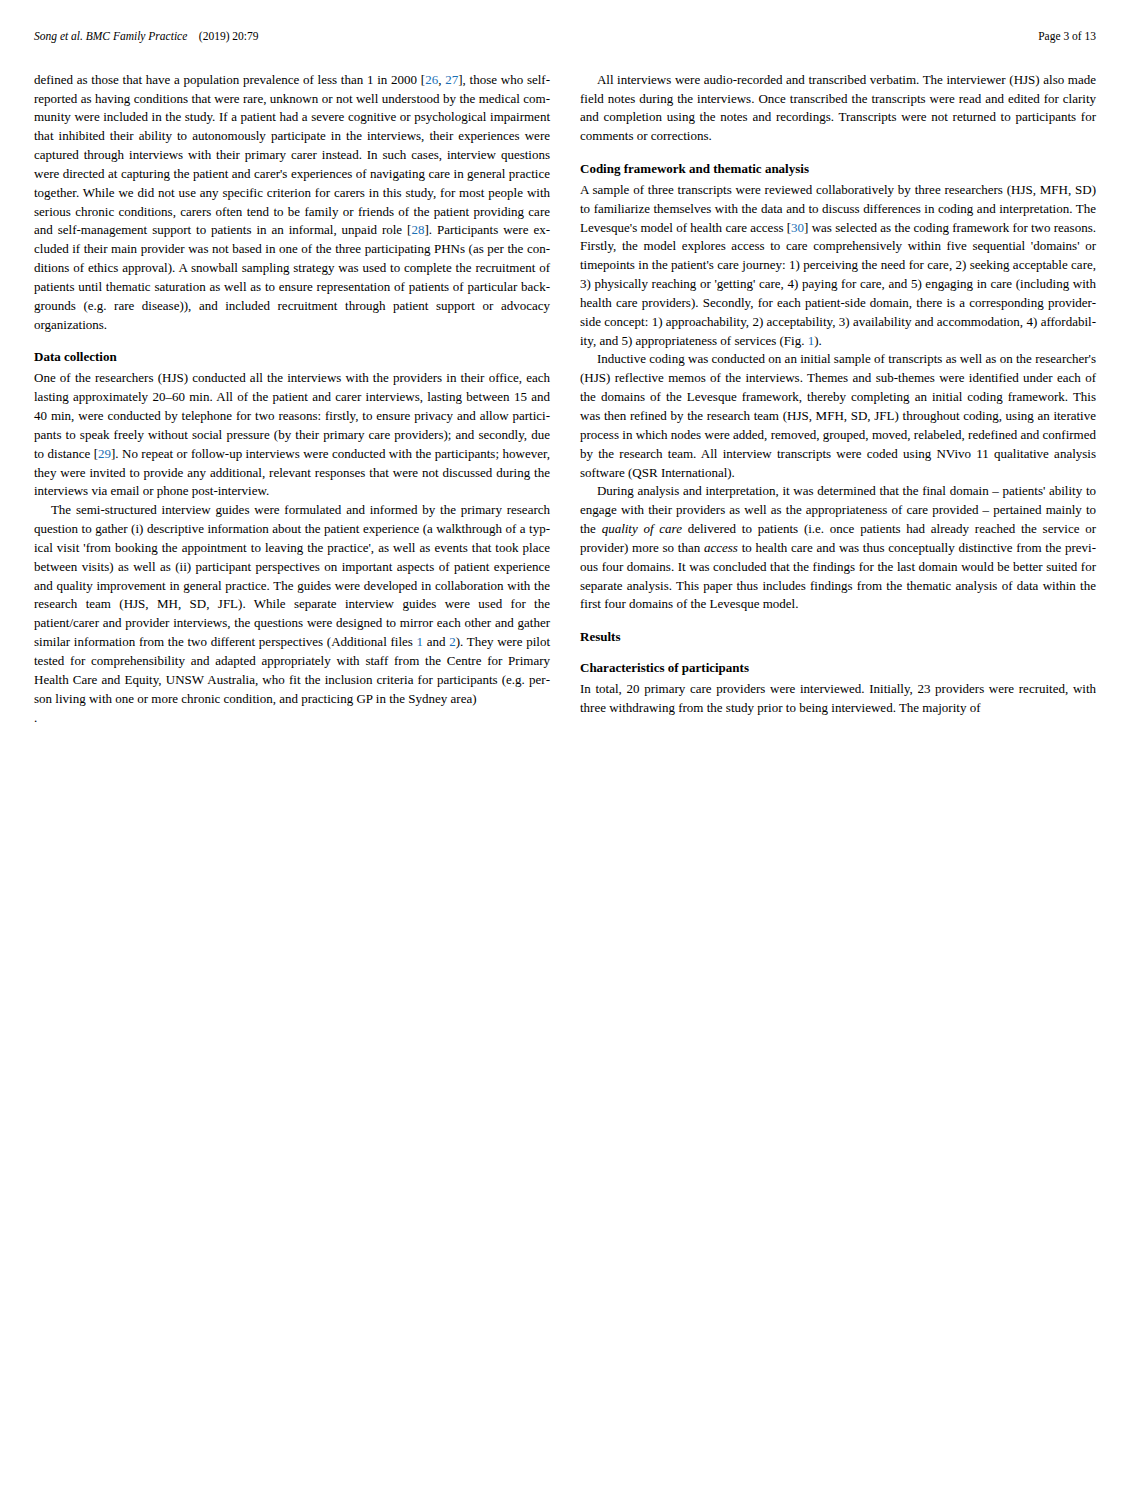Song et al. BMC Family Practice (2019) 20:79
Page 3 of 13
defined as those that have a population prevalence of less than 1 in 2000 [26, 27], those who self-reported as having conditions that were rare, unknown or not well understood by the medical community were included in the study. If a patient had a severe cognitive or psychological impairment that inhibited their ability to autonomously participate in the interviews, their experiences were captured through interviews with their primary carer instead. In such cases, interview questions were directed at capturing the patient and carer's experiences of navigating care in general practice together. While we did not use any specific criterion for carers in this study, for most people with serious chronic conditions, carers often tend to be family or friends of the patient providing care and self-management support to patients in an informal, unpaid role [28]. Participants were excluded if their main provider was not based in one of the three participating PHNs (as per the conditions of ethics approval). A snowball sampling strategy was used to complete the recruitment of patients until thematic saturation as well as to ensure representation of patients of particular backgrounds (e.g. rare disease)), and included recruitment through patient support or advocacy organizations.
Data collection
One of the researchers (HJS) conducted all the interviews with the providers in their office, each lasting approximately 20–60 min. All of the patient and carer interviews, lasting between 15 and 40 min, were conducted by telephone for two reasons: firstly, to ensure privacy and allow participants to speak freely without social pressure (by their primary care providers); and secondly, due to distance [29]. No repeat or follow-up interviews were conducted with the participants; however, they were invited to provide any additional, relevant responses that were not discussed during the interviews via email or phone post-interview.
The semi-structured interview guides were formulated and informed by the primary research question to gather (i) descriptive information about the patient experience (a walkthrough of a typical visit 'from booking the appointment to leaving the practice', as well as events that took place between visits) as well as (ii) participant perspectives on important aspects of patient experience and quality improvement in general practice. The guides were developed in collaboration with the research team (HJS, MH, SD, JFL). While separate interview guides were used for the patient/carer and provider interviews, the questions were designed to mirror each other and gather similar information from the two different perspectives (Additional files 1 and 2). They were pilot tested for comprehensibility and adapted appropriately with staff from the Centre for Primary Health Care and Equity, UNSW Australia, who fit the inclusion criteria for participants (e.g. person living with one or more chronic condition, and practicing GP in the Sydney area)
.
All interviews were audio-recorded and transcribed verbatim. The interviewer (HJS) also made field notes during the interviews. Once transcribed the transcripts were read and edited for clarity and completion using the notes and recordings. Transcripts were not returned to participants for comments or corrections.
Coding framework and thematic analysis
A sample of three transcripts were reviewed collaboratively by three researchers (HJS, MFH, SD) to familiarize themselves with the data and to discuss differences in coding and interpretation. The Levesque's model of health care access [30] was selected as the coding framework for two reasons. Firstly, the model explores access to care comprehensively within five sequential 'domains' or timepoints in the patient's care journey: 1) perceiving the need for care, 2) seeking acceptable care, 3) physically reaching or 'getting' care, 4) paying for care, and 5) engaging in care (including with health care providers). Secondly, for each patient-side domain, there is a corresponding provider-side concept: 1) approachability, 2) acceptability, 3) availability and accommodation, 4) affordability, and 5) appropriateness of services (Fig. 1).
Inductive coding was conducted on an initial sample of transcripts as well as on the researcher's (HJS) reflective memos of the interviews. Themes and sub-themes were identified under each of the domains of the Levesque framework, thereby completing an initial coding framework. This was then refined by the research team (HJS, MFH, SD, JFL) throughout coding, using an iterative process in which nodes were added, removed, grouped, moved, relabeled, redefined and confirmed by the research team. All interview transcripts were coded using NVivo 11 qualitative analysis software (QSR International).
During analysis and interpretation, it was determined that the final domain – patients' ability to engage with their providers as well as the appropriateness of care provided – pertained mainly to the quality of care delivered to patients (i.e. once patients had already reached the service or provider) more so than access to health care and was thus conceptually distinctive from the previous four domains. It was concluded that the findings for the last domain would be better suited for separate analysis. This paper thus includes findings from the thematic analysis of data within the first four domains of the Levesque model.
Results
Characteristics of participants
In total, 20 primary care providers were interviewed. Initially, 23 providers were recruited, with three withdrawing from the study prior to being interviewed. The majority of